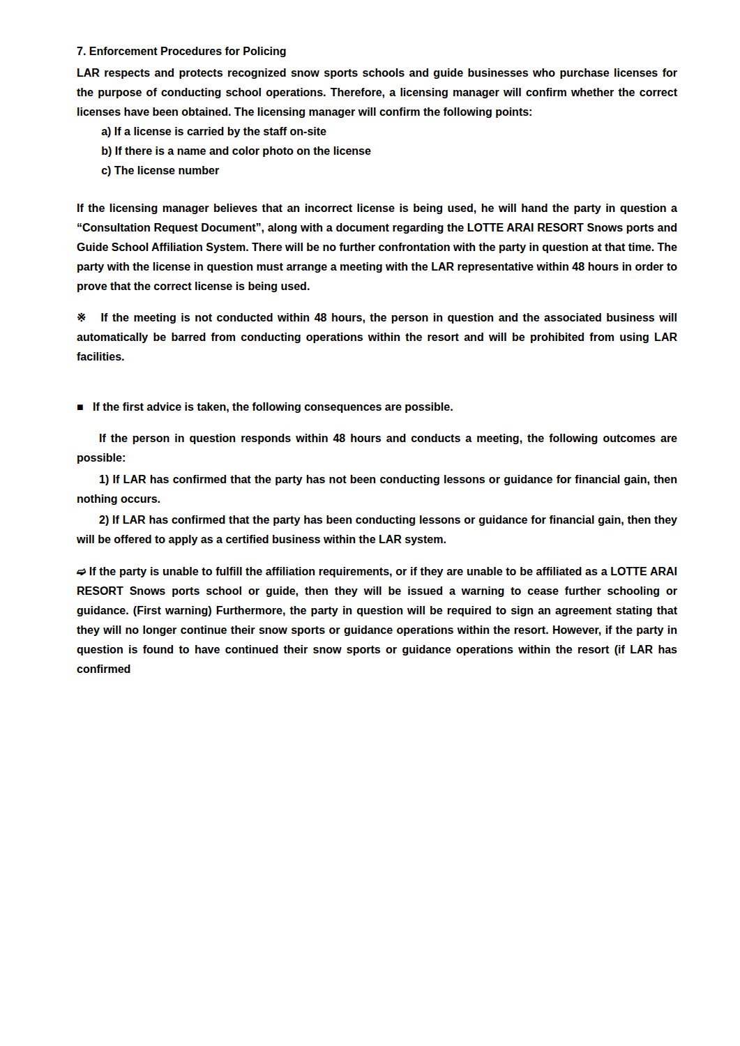7. Enforcement Procedures for Policing
LAR respects and protects recognized snow sports schools and guide businesses who purchase licenses for the purpose of conducting school operations. Therefore, a licensing manager will confirm whether the correct licenses have been obtained. The licensing manager will confirm the following points:
a) If a license is carried by the staff on-site
b) If there is a name and color photo on the license
c) The license number
If the licensing manager believes that an incorrect license is being used, he will hand the party in question a “Consultation Request Document”, along with a document regarding the LOTTE ARAI RESORT Snows ports and Guide School Affiliation System. There will be no further confrontation with the party in question at that time. The party with the license in question must arrange a meeting with the LAR representative within 48 hours in order to prove that the correct license is being used.
※ If the meeting is not conducted within 48 hours, the person in question and the associated business will automatically be barred from conducting operations within the resort and will be prohibited from using LAR facilities.
■ If the first advice is taken, the following consequences are possible.
If the person in question responds within 48 hours and conducts a meeting, the following outcomes are possible:
1) If LAR has confirmed that the party has not been conducting lessons or guidance for financial gain, then nothing occurs.
2) If LAR has confirmed that the party has been conducting lessons or guidance for financial gain, then they will be offered to apply as a certified business within the LAR system.
➫ If the party is unable to fulfill the affiliation requirements, or if they are unable to be affiliated as a LOTTE ARAI RESORT Snows ports school or guide, then they will be issued a warning to cease further schooling or guidance. (First warning) Furthermore, the party in question will be required to sign an agreement stating that they will no longer continue their snow sports or guidance operations within the resort. However, if the party in question is found to have continued their snow sports or guidance operations within the resort (if LAR has confirmed